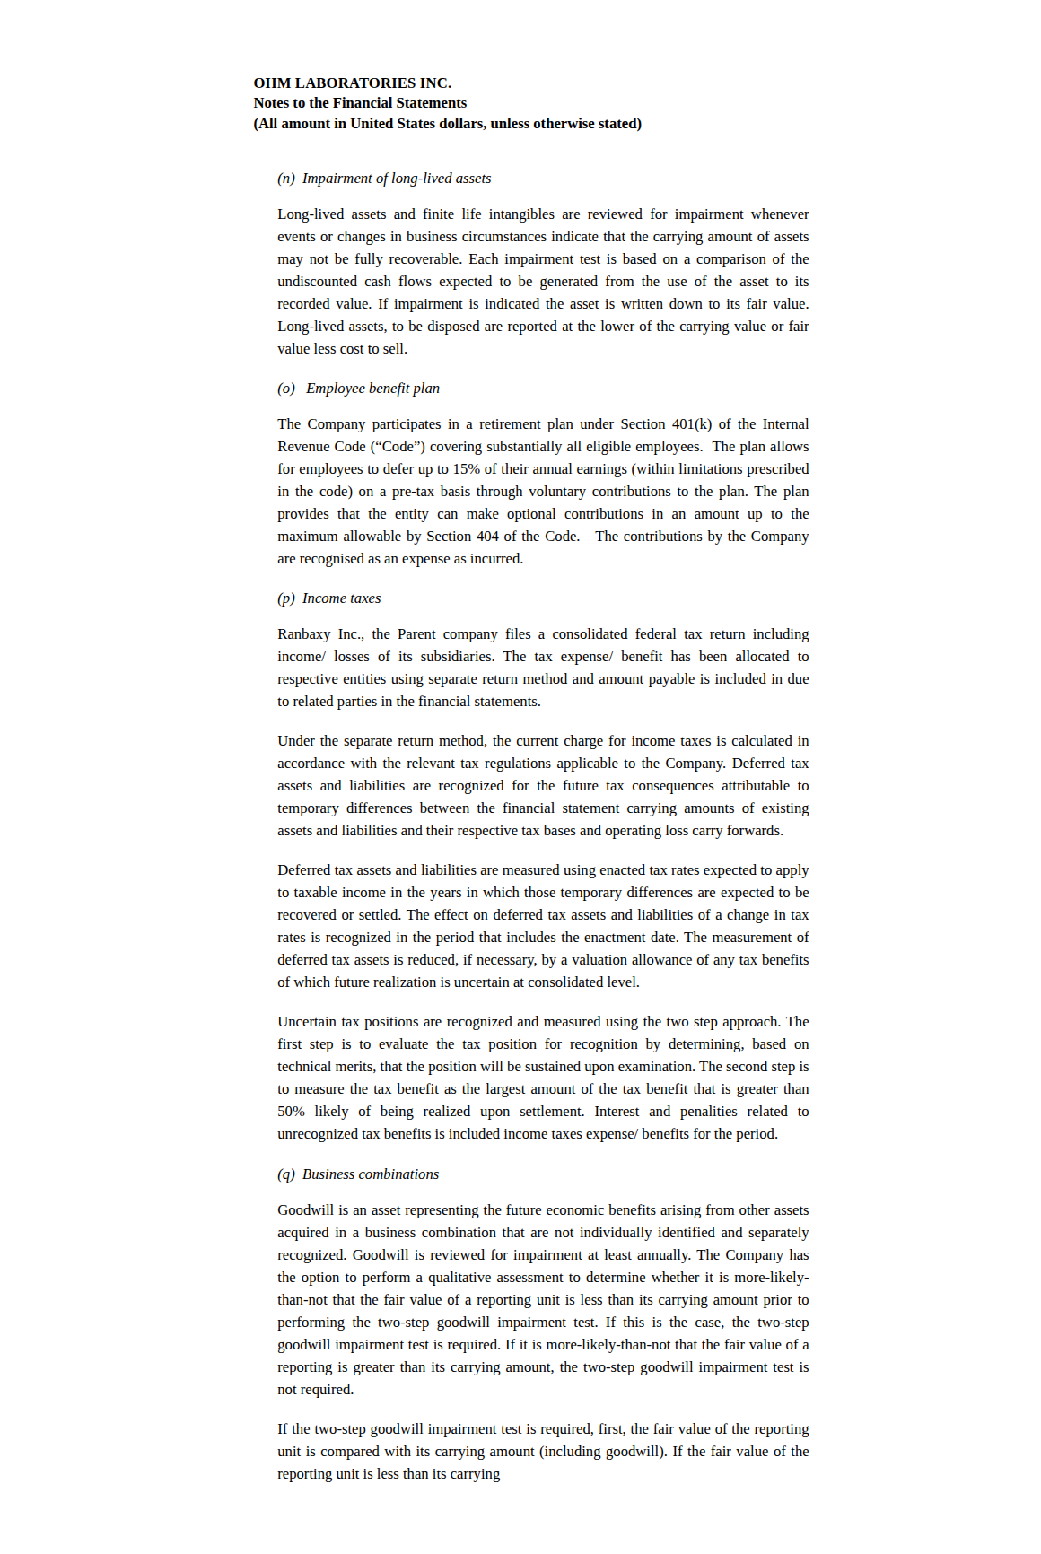OHM LABORATORIES INC.
Notes to the Financial Statements
(All amount in United States dollars, unless otherwise stated)
(n) Impairment of long-lived assets
Long-lived assets and finite life intangibles are reviewed for impairment whenever events or changes in business circumstances indicate that the carrying amount of assets may not be fully recoverable. Each impairment test is based on a comparison of the undiscounted cash flows expected to be generated from the use of the asset to its recorded value. If impairment is indicated the asset is written down to its fair value. Long-lived assets, to be disposed are reported at the lower of the carrying value or fair value less cost to sell.
(o) Employee benefit plan
The Company participates in a retirement plan under Section 401(k) of the Internal Revenue Code (“Code”) covering substantially all eligible employees. The plan allows for employees to defer up to 15% of their annual earnings (within limitations prescribed in the code) on a pre-tax basis through voluntary contributions to the plan. The plan provides that the entity can make optional contributions in an amount up to the maximum allowable by Section 404 of the Code. The contributions by the Company are recognised as an expense as incurred.
(p) Income taxes
Ranbaxy Inc., the Parent company files a consolidated federal tax return including income/ losses of its subsidiaries. The tax expense/ benefit has been allocated to respective entities using separate return method and amount payable is included in due to related parties in the financial statements.
Under the separate return method, the current charge for income taxes is calculated in accordance with the relevant tax regulations applicable to the Company. Deferred tax assets and liabilities are recognized for the future tax consequences attributable to temporary differences between the financial statement carrying amounts of existing assets and liabilities and their respective tax bases and operating loss carry forwards.
Deferred tax assets and liabilities are measured using enacted tax rates expected to apply to taxable income in the years in which those temporary differences are expected to be recovered or settled. The effect on deferred tax assets and liabilities of a change in tax rates is recognized in the period that includes the enactment date. The measurement of deferred tax assets is reduced, if necessary, by a valuation allowance of any tax benefits of which future realization is uncertain at consolidated level.
Uncertain tax positions are recognized and measured using the two step approach. The first step is to evaluate the tax position for recognition by determining, based on technical merits, that the position will be sustained upon examination. The second step is to measure the tax benefit as the largest amount of the tax benefit that is greater than 50% likely of being realized upon settlement. Interest and penalities related to unrecognized tax benefits is included income taxes expense/ benefits for the period.
(q) Business combinations
Goodwill is an asset representing the future economic benefits arising from other assets acquired in a business combination that are not individually identified and separately recognized. Goodwill is reviewed for impairment at least annually. The Company has the option to perform a qualitative assessment to determine whether it is more-likely-than-not that the fair value of a reporting unit is less than its carrying amount prior to performing the two-step goodwill impairment test. If this is the case, the two-step goodwill impairment test is required. If it is more-likely-than-not that the fair value of a reporting is greater than its carrying amount, the two-step goodwill impairment test is not required.
If the two-step goodwill impairment test is required, first, the fair value of the reporting unit is compared with its carrying amount (including goodwill). If the fair value of the reporting unit is less than its carrying